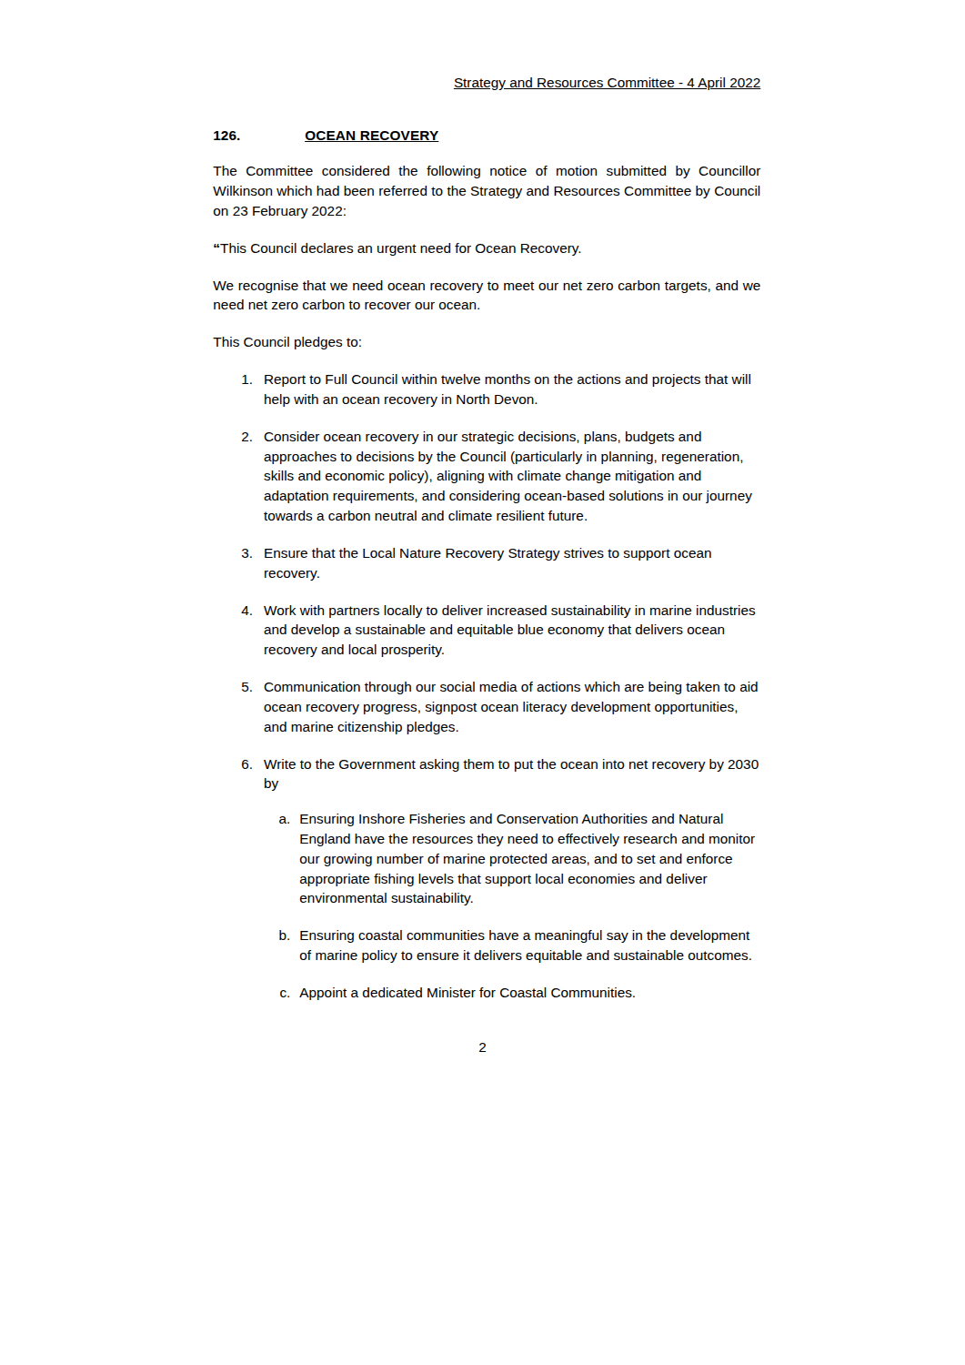Strategy and Resources Committee - 4 April 2022
126. OCEAN RECOVERY
The Committee considered the following notice of motion submitted by Councillor Wilkinson which had been referred to the Strategy and Resources Committee by Council on 23 February 2022:
“This Council declares an urgent need for Ocean Recovery.
We recognise that we need ocean recovery to meet our net zero carbon targets, and we need net zero carbon to recover our ocean.
This Council pledges to:
Report to Full Council within twelve months on the actions and projects that will help with an ocean recovery in North Devon.
Consider ocean recovery in our strategic decisions, plans, budgets and approaches to decisions by the Council (particularly in planning, regeneration, skills and economic policy), aligning with climate change mitigation and adaptation requirements, and considering ocean-based solutions in our journey towards a carbon neutral and climate resilient future.
Ensure that the Local Nature Recovery Strategy strives to support ocean recovery.
Work with partners locally to deliver increased sustainability in marine industries and develop a sustainable and equitable blue economy that delivers ocean recovery and local prosperity.
Communication through our social media of actions which are being taken to aid ocean recovery progress, signpost ocean literacy development opportunities, and marine citizenship pledges.
Write to the Government asking them to put the ocean into net recovery by 2030 by
Ensuring Inshore Fisheries and Conservation Authorities and Natural England have the resources they need to effectively research and monitor our growing number of marine protected areas, and to set and enforce appropriate fishing levels that support local economies and deliver environmental sustainability.
Ensuring coastal communities have a meaningful say in the development of marine policy to ensure it delivers equitable and sustainable outcomes.
Appoint a dedicated Minister for Coastal Communities.
2